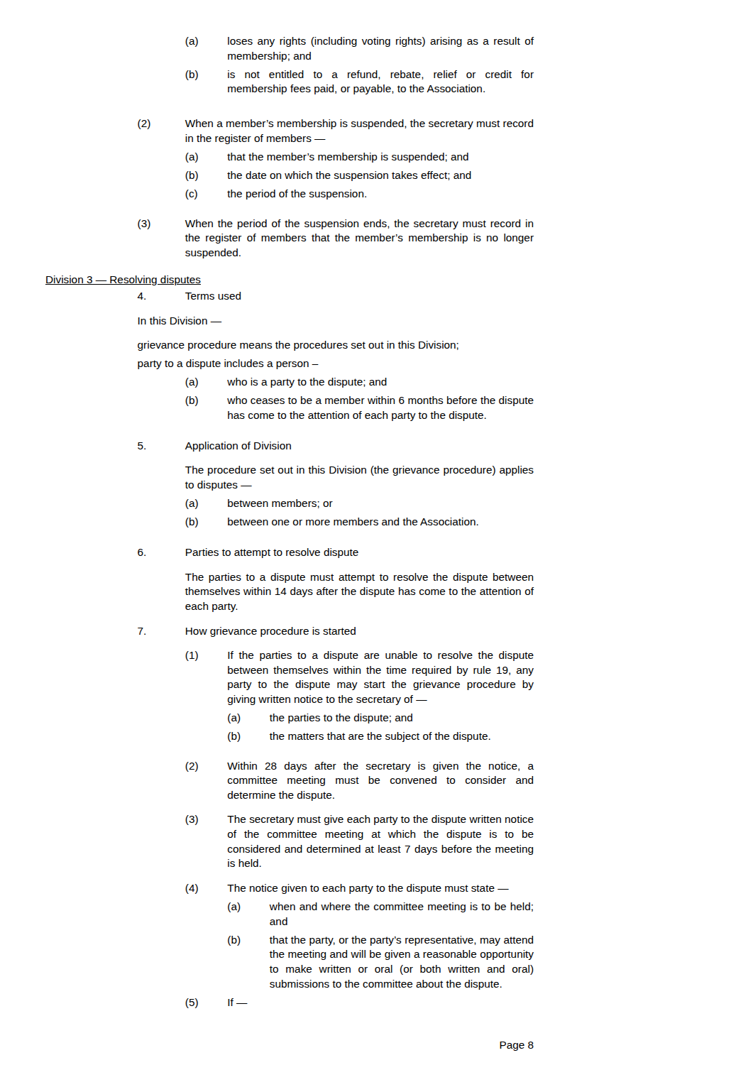(a) loses any rights (including voting rights) arising as a result of membership; and
(b) is not entitled to a refund, rebate, relief or credit for membership fees paid, or payable, to the Association.
(2) When a member’s membership is suspended, the secretary must record in the register of members —
(a) that the member’s membership is suspended; and
(b) the date on which the suspension takes effect; and
(c) the period of the suspension.
(3) When the period of the suspension ends, the secretary must record in the register of members that the member’s membership is no longer suspended.
Division 3 — Resolving disputes
4. Terms used
In this Division —
grievance procedure means the procedures set out in this Division;
party to a dispute includes a person –
(a) who is a party to the dispute; and
(b) who ceases to be a member within 6 months before the dispute has come to the attention of each party to the dispute.
5. Application of Division
The procedure set out in this Division (the grievance procedure) applies to disputes —
(a) between members; or
(b) between one or more members and the Association.
6. Parties to attempt to resolve dispute
The parties to a dispute must attempt to resolve the dispute between themselves within 14 days after the dispute has come to the attention of each party.
7. How grievance procedure is started
(1) If the parties to a dispute are unable to resolve the dispute between themselves within the time required by rule 19, any party to the dispute may start the grievance procedure by giving written notice to the secretary of —
(a) the parties to the dispute; and
(b) the matters that are the subject of the dispute.
(2) Within 28 days after the secretary is given the notice, a committee meeting must be convened to consider and determine the dispute.
(3) The secretary must give each party to the dispute written notice of the committee meeting at which the dispute is to be considered and determined at least 7 days before the meeting is held.
(4) The notice given to each party to the dispute must state —
(a) when and where the committee meeting is to be held; and
(b) that the party, or the party’s representative, may attend the meeting and will be given a reasonable opportunity to make written or oral (or both written and oral) submissions to the committee about the dispute.
(5) If —
Page 8